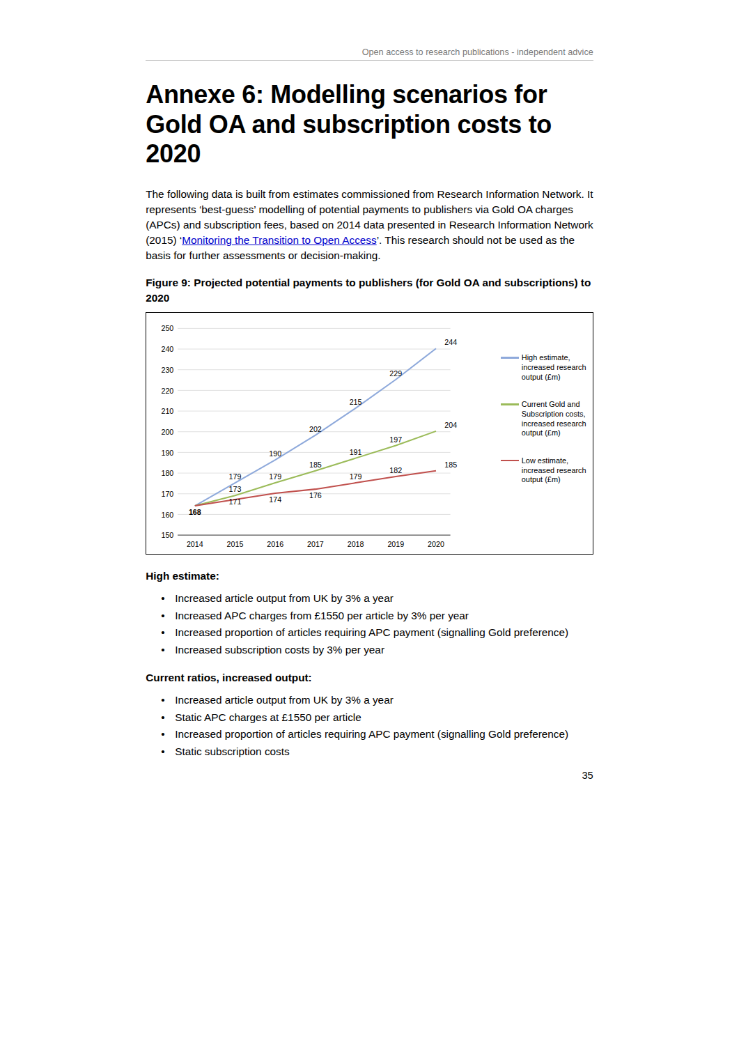Open access to research publications - independent advice
Annexe 6: Modelling scenarios for Gold OA and subscription costs to 2020
The following data is built from estimates commissioned from Research Information Network. It represents ‘best-guess’ modelling of potential payments to publishers via Gold OA charges (APCs) and subscription fees, based on 2014 data presented in Research Information Network (2015) ‘Monitoring the Transition to Open Access’. This research should not be used as the basis for further assessments or decision-making.
Figure 9: Projected potential payments to publishers (for Gold OA and subscriptions) to 2020
250 240 230 220 210 200 190 180 170 160 150 168 179 173 171 190 179 174 202 185 176 215 191 179 229 197 182 244 204 185 2014 2015 2016 2017 2018 2019 2020
High estimate, increased research output (£m)
Current Gold and Subscription costs, increased research output (£m)
Low estimate, increased research output (£m)
High estimate:
Increased article output from UK by 3% a year
Increased APC charges from £1550 per article by 3% per year
Increased proportion of articles requiring APC payment (signalling Gold preference)
Increased subscription costs by 3% per year
Current ratios, increased output:
Increased article output from UK by 3% a year
Static APC charges at £1550 per article
Increased proportion of articles requiring APC payment (signalling Gold preference)
Static subscription costs
35